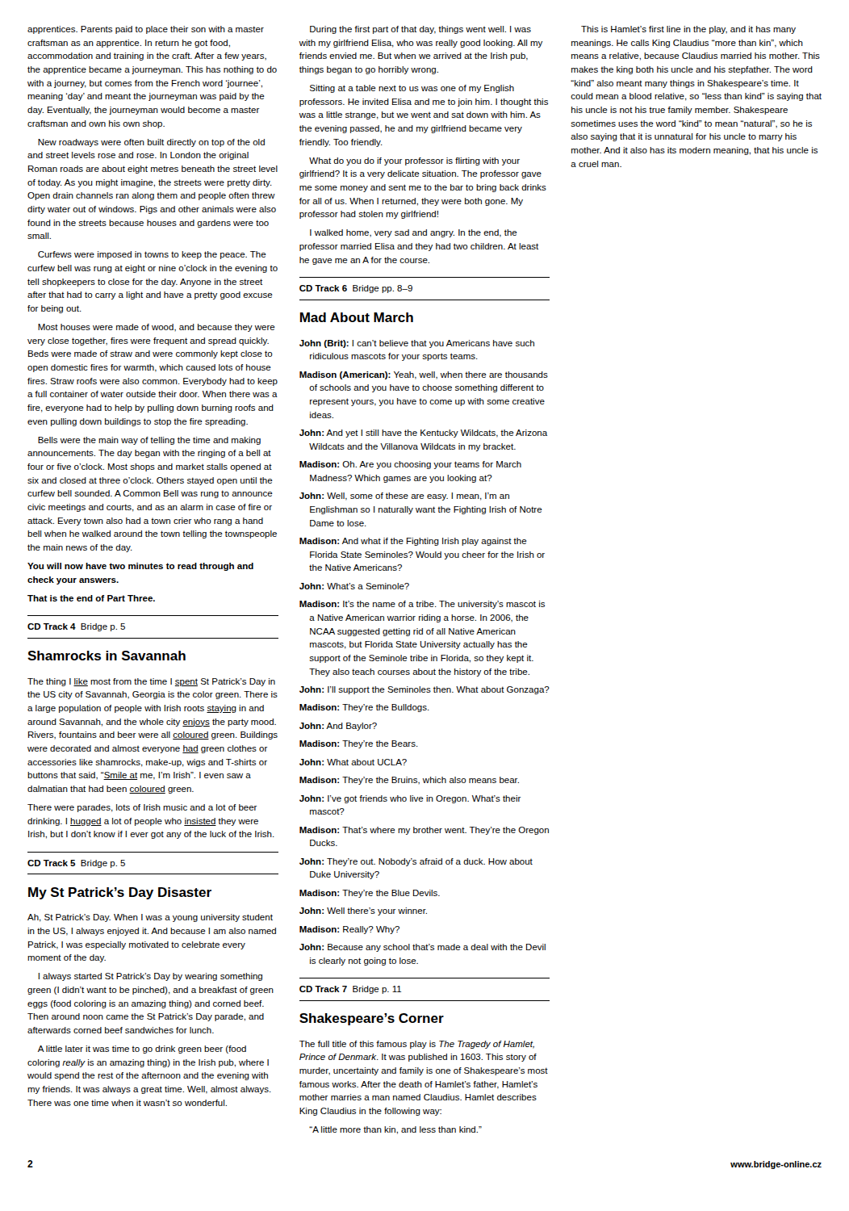apprentices. Parents paid to place their son with a master craftsman as an apprentice. In return he got food, accommodation and training in the craft. After a few years, the apprentice became a journeyman. This has nothing to do with a journey, but comes from the French word ‘journee’, meaning ‘day’ and meant the journeyman was paid by the day. Eventually, the journeyman would become a master craftsman and own his own shop.
New roadways were often built directly on top of the old and street levels rose and rose. In London the original Roman roads are about eight metres beneath the street level of today. As you might imagine, the streets were pretty dirty. Open drain channels ran along them and people often threw dirty water out of windows. Pigs and other animals were also found in the streets because houses and gardens were too small.
Curfews were imposed in towns to keep the peace. The curfew bell was rung at eight or nine o’clock in the evening to tell shopkeepers to close for the day. Anyone in the street after that had to carry a light and have a pretty good excuse for being out.
Most houses were made of wood, and because they were very close together, fires were frequent and spread quickly. Beds were made of straw and were commonly kept close to open domestic fires for warmth, which caused lots of house fires. Straw roofs were also common. Everybody had to keep a full container of water outside their door. When there was a fire, everyone had to help by pulling down burning roofs and even pulling down buildings to stop the fire spreading.
Bells were the main way of telling the time and making announcements. The day began with the ringing of a bell at four or five o’clock. Most shops and market stalls opened at six and closed at three o’clock. Others stayed open until the curfew bell sounded. A Common Bell was rung to announce civic meetings and courts, and as an alarm in case of fire or attack. Every town also had a town crier who rang a hand bell when he walked around the town telling the townspeople the main news of the day.
You will now have two minutes to read through and check your answers.
That is the end of Part Three.
CD Track 4 Bridge p. 5
Shamrocks in Savannah
The thing I like most from the time I spent St Patrick’s Day in the US city of Savannah, Georgia is the color green. There is a large population of people with Irish roots staying in and around Savannah, and the whole city enjoys the party mood. Rivers, fountains and beer were all coloured green. Buildings were decorated and almost everyone had green clothes or accessories like shamrocks, make-up, wigs and T-shirts or buttons that said, “Smile at me, I’m Irish”. I even saw a dalmatian that had been coloured green.
There were parades, lots of Irish music and a lot of beer drinking. I hugged a lot of people who insisted they were Irish, but I don’t know if I ever got any of the luck of the Irish.
CD Track 5 Bridge p. 5
My St Patrick’s Day Disaster
Ah, St Patrick’s Day. When I was a young university student in the US, I always enjoyed it. And because I am also named Patrick, I was especially motivated to celebrate every moment of the day.
I always started St Patrick’s Day by wearing something green (I didn’t want to be pinched), and a breakfast of green eggs (food coloring is an amazing thing) and corned beef. Then around noon came the St Patrick’s Day parade, and afterwards corned beef sandwiches for lunch.
A little later it was time to go drink green beer (food coloring really is an amazing thing) in the Irish pub, where I would spend the rest of the afternoon and the evening with my friends. It was always a great time. Well, almost always. There was one time when it wasn’t so wonderful.
During the first part of that day, things went well. I was with my girlfriend Elisa, who was really good looking. All my friends envied me. But when we arrived at the Irish pub, things began to go horribly wrong.
Sitting at a table next to us was one of my English professors. He invited Elisa and me to join him. I thought this was a little strange, but we went and sat down with him. As the evening passed, he and my girlfriend became very friendly. Too friendly.
What do you do if your professor is flirting with your girlfriend? It is a very delicate situation. The professor gave me some money and sent me to the bar to bring back drinks for all of us. When I returned, they were both gone. My professor had stolen my girlfriend!
I walked home, very sad and angry. In the end, the professor married Elisa and they had two children. At least he gave me an A for the course.
CD Track 6 Bridge pp. 8–9
Mad About March
John (Brit): I can’t believe that you Americans have such ridiculous mascots for your sports teams.
Madison (American): Yeah, well, when there are thousands of schools and you have to choose something different to represent yours, you have to come up with some creative ideas.
John: And yet I still have the Kentucky Wildcats, the Arizona Wildcats and the Villanova Wildcats in my bracket.
Madison: Oh. Are you choosing your teams for March Madness? Which games are you looking at?
John: Well, some of these are easy. I mean, I’m an Englishman so I naturally want the Fighting Irish of Notre Dame to lose.
Madison: And what if the Fighting Irish play against the Florida State Seminoles? Would you cheer for the Irish or the Native Americans?
John: What’s a Seminole?
Madison: It’s the name of a tribe. The university’s mascot is a Native American warrior riding a horse. In 2006, the NCAA suggested getting rid of all Native American mascots, but Florida State University actually has the support of the Seminole tribe in Florida, so they kept it. They also teach courses about the history of the tribe.
John: I’ll support the Seminoles then. What about Gonzaga?
Madison: They’re the Bulldogs.
John: And Baylor?
Madison: They’re the Bears.
John: What about UCLA?
Madison: They’re the Bruins, which also means bear.
John: I’ve got friends who live in Oregon. What’s their mascot?
Madison: That’s where my brother went. They’re the Oregon Ducks.
John: They’re out. Nobody’s afraid of a duck. How about Duke University?
Madison: They’re the Blue Devils.
John: Well there’s your winner.
Madison: Really? Why?
John: Because any school that’s made a deal with the Devil is clearly not going to lose.
CD Track 7 Bridge p. 11
Shakespeare’s Corner
The full title of this famous play is The Tragedy of Hamlet, Prince of Denmark. It was published in 1603. This story of murder, uncertainty and family is one of Shakespeare’s most famous works. After the death of Hamlet’s father, Hamlet’s mother marries a man named Claudius. Hamlet describes King Claudius in the following way:
“A little more than kin, and less than kind.”
This is Hamlet’s first line in the play, and it has many meanings. He calls King Claudius “more than kin”, which means a relative, because Claudius married his mother. This makes the king both his uncle and his stepfather. The word “kind” also meant many things in Shakespeare’s time. It could mean a blood relative, so “less than kind” is saying that his uncle is not his true family member. Shakespeare sometimes uses the word “kind” to mean “natural”, so he is also saying that it is unnatural for his uncle to marry his mother. And it also has its modern meaning, that his uncle is a cruel man.
2 www.bridge-online.cz